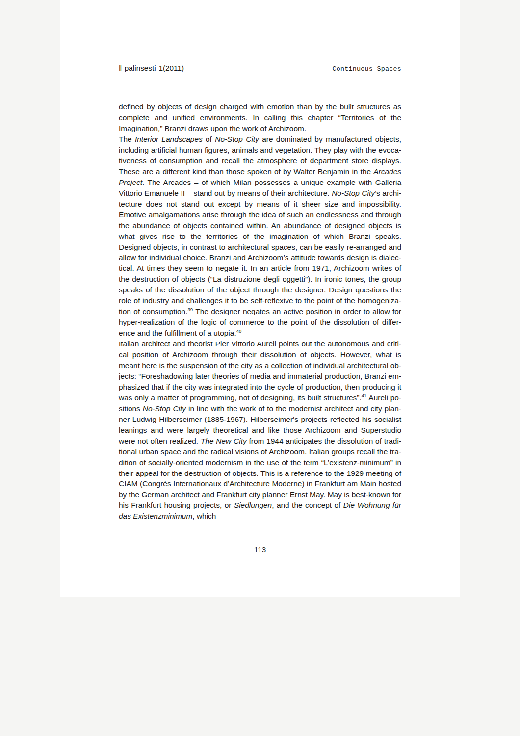‖ palinsesti 1(2011)
Continuous Spaces
defined by objects of design charged with emotion than by the built structures as complete and unified environments. In calling this chapter “Territories of the Imagination,” Branzi draws upon the work of Archizoom.
The Interior Landscapes of No-Stop City are dominated by manufactured objects, including artificial human figures, animals and vegetation. They play with the evocativeness of consumption and recall the atmosphere of department store displays. These are a different kind than those spoken of by Walter Benjamin in the Arcades Project. The Arcades – of which Milan possesses a unique example with Galleria Vittorio Emanuele II – stand out by means of their architecture. No-Stop City’s architecture does not stand out except by means of it sheer size and impossibility. Emotive amalgamations arise through the idea of such an endlessness and through the abundance of objects contained within. An abundance of designed objects is what gives rise to the territories of the imagination of which Branzi speaks. Designed objects, in contrast to architectural spaces, can be easily re-arranged and allow for individual choice. Branzi and Archizoom’s attitude towards design is dialectical. At times they seem to negate it. In an article from 1971, Archizoom writes of the destruction of objects (“La distruzione degli oggetti”). In ironic tones, the group speaks of the dissolution of the object through the designer. Design questions the role of industry and challenges it to be self-reflexive to the point of the homogenization of consumption.39 The designer negates an active position in order to allow for hyper-realization of the logic of commerce to the point of the dissolution of difference and the fulfillment of a utopia.40
Italian architect and theorist Pier Vittorio Aureli points out the autonomous and critical position of Archizoom through their dissolution of objects. However, what is meant here is the suspension of the city as a collection of individual architectural objects: “Foreshadowing later theories of media and immaterial production, Branzi emphasized that if the city was integrated into the cycle of production, then producing it was only a matter of programming, not of designing, its built structures”.41 Aureli positions No-Stop City in line with the work of to the modernist architect and city planner Ludwig Hilberseimer (1885-1967). Hilberseimer's projects reflected his socialist leanings and were largely theoretical and like those Archizoom and Superstudio were not often realized. The New City from 1944 anticipates the dissolution of traditional urban space and the radical visions of Archizoom. Italian groups recall the tradition of socially-oriented modernism in the use of the term “L’existenz-minimum” in their appeal for the destruction of objects. This is a reference to the 1929 meeting of CIAM (Congrès Internationaux d’Architecture Moderne) in Frankfurt am Main hosted by the German architect and Frankfurt city planner Ernst May. May is best-known for his Frankfurt housing projects, or Siedlungen, and the concept of Die Wohnung für das Existenzminimum, which
113